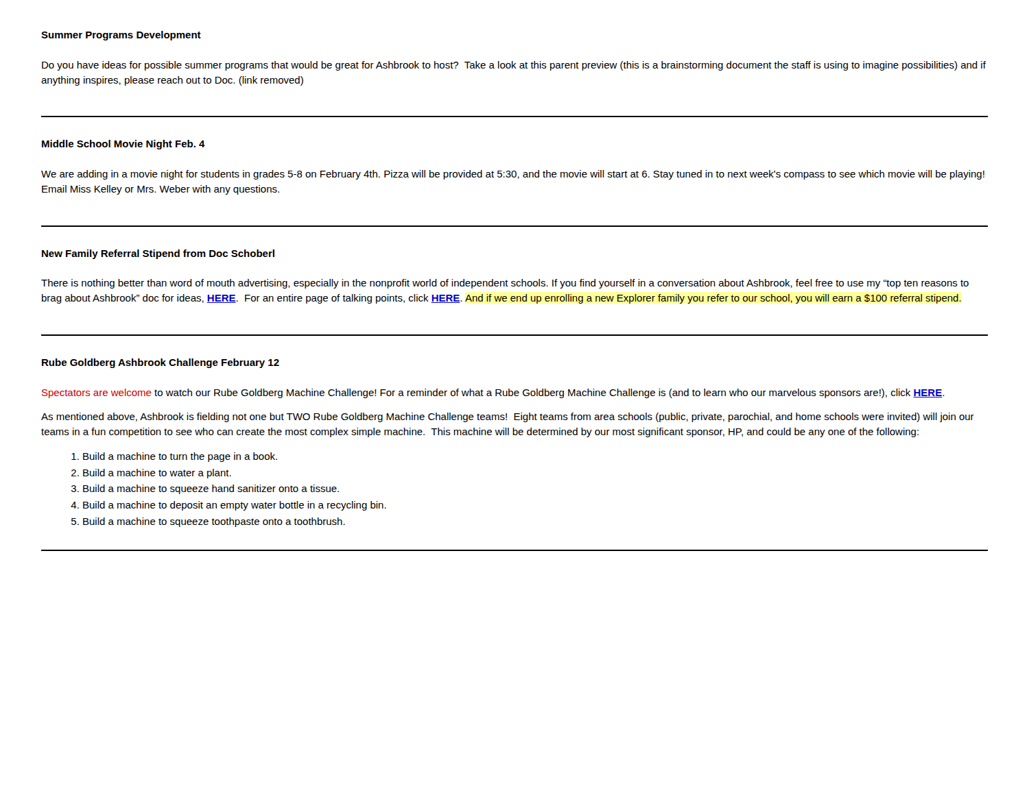Summer Programs Development
Do you have ideas for possible summer programs that would be great for Ashbrook to host? Take a look at this parent preview (this is a brainstorming document the staff is using to imagine possibilities) and if anything inspires, please reach out to Doc. (link removed)
Middle School Movie Night Feb. 4
We are adding in a movie night for students in grades 5-8 on February 4th. Pizza will be provided at 5:30, and the movie will start at 6. Stay tuned in to next week's compass to see which movie will be playing! Email Miss Kelley or Mrs. Weber with any questions.
New Family Referral Stipend from Doc Schoberl
There is nothing better than word of mouth advertising, especially in the nonprofit world of independent schools. If you find yourself in a conversation about Ashbrook, feel free to use my “top ten reasons to brag about Ashbrook” doc for ideas, HERE. For an entire page of talking points, click HERE. And if we end up enrolling a new Explorer family you refer to our school, you will earn a $100 referral stipend.
Rube Goldberg Ashbrook Challenge February 12
Spectators are welcome to watch our Rube Goldberg Machine Challenge! For a reminder of what a Rube Goldberg Machine Challenge is (and to learn who our marvelous sponsors are!), click HERE.
As mentioned above, Ashbrook is fielding not one but TWO Rube Goldberg Machine Challenge teams! Eight teams from area schools (public, private, parochial, and home schools were invited) will join our teams in a fun competition to see who can create the most complex simple machine. This machine will be determined by our most significant sponsor, HP, and could be any one of the following:
Build a machine to turn the page in a book.
Build a machine to water a plant.
Build a machine to squeeze hand sanitizer onto a tissue.
Build a machine to deposit an empty water bottle in a recycling bin.
Build a machine to squeeze toothpaste onto a toothbrush.